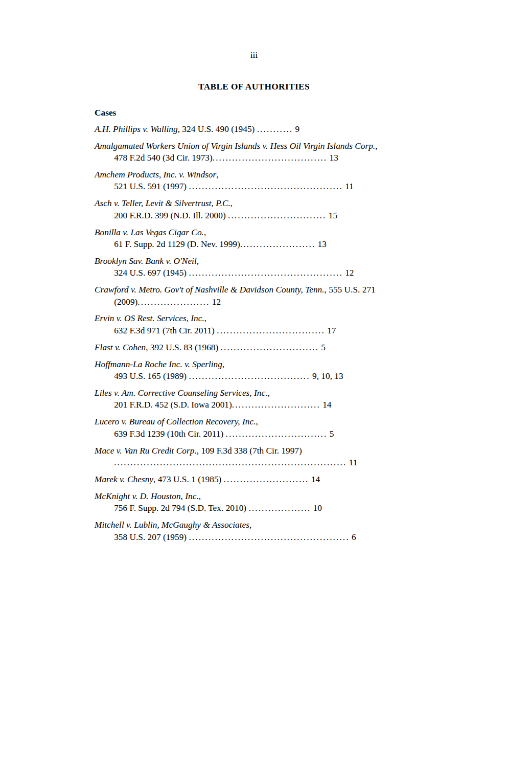iii
TABLE OF AUTHORITIES
Cases
A.H. Phillips v. Walling, 324 U.S. 490 (1945) ........... 9
Amalgamated Workers Union of Virgin Islands v. Hess Oil Virgin Islands Corp.,
478 F.2d 540 (3d Cir. 1973)................................... 13
Amchem Products, Inc. v. Windsor,
521 U.S. 591 (1997) ............................................... 11
Asch v. Teller, Levit & Silvertrust, P.C.,
200 F.R.D. 399 (N.D. Ill. 2000) .............................. 15
Bonilla v. Las Vegas Cigar Co.,
61 F. Supp. 2d 1129 (D. Nev. 1999)....................... 13
Brooklyn Sav. Bank v. O'Neil,
324 U.S. 697 (1945) ............................................... 12
Crawford v. Metro. Gov't of Nashville & Davidson County, Tenn., 555 U.S. 271 (2009)...................... 12
Ervin v. OS Rest. Services, Inc.,
632 F.3d 971 (7th Cir. 2011) ................................. 17
Flast v. Cohen, 392 U.S. 83 (1968) .............................. 5
Hoffmann-La Roche Inc. v. Sperling,
493 U.S. 165 (1989) ..................................... 9, 10, 13
Liles v. Am. Corrective Counseling Services, Inc.,
201 F.R.D. 452 (S.D. Iowa 2001)........................... 14
Lucero v. Bureau of Collection Recovery, Inc.,
639 F.3d 1239 (10th Cir. 2011) ............................... 5
Mace v. Van Ru Credit Corp., 109 F.3d 338 (7th Cir. 1997) ....................................................................... 11
Marek v. Chesny, 473 U.S. 1 (1985) .......................... 14
McKnight v. D. Houston, Inc.,
756 F. Supp. 2d 794 (S.D. Tex. 2010) ................... 10
Mitchell v. Lublin, McGaughy & Associates,
358 U.S. 207 (1959) ................................................. 6